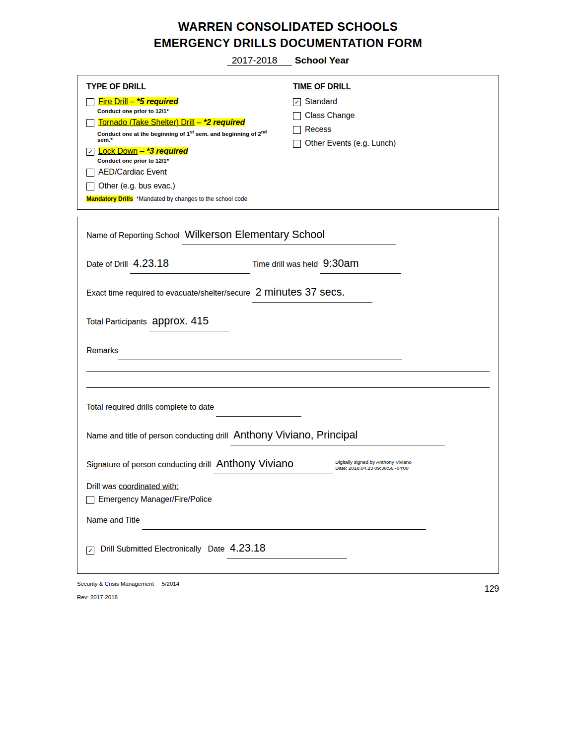WARREN CONSOLIDATED SCHOOLS
EMERGENCY DRILLS DOCUMENTATION FORM
2017-2018 School Year
TYPE OF DRILL
Fire Drill – *5 required
Conduct one prior to 12/1*
Tornado (Take Shelter) Drill – *2 required
Conduct one at the beginning of 1st sem. and beginning of 2nd sem.*
Lock Down – *3 required
Conduct one prior to 12/1*
AED/Cardiac Event
Other (e.g. bus evac.)
Mandatory Drills *Mandated by changes to the school code
TIME OF DRILL
Standard
Class Change
Recess
Other Events (e.g. Lunch)
Name of Reporting School Wilkerson Elementary School
Date of Drill 4.23.18 Time drill was held 9:30am
Exact time required to evacuate/shelter/secure 2 minutes 37 secs.
Total Participants approx. 415
Remarks
Total required drills complete to date
Name and title of person conducting drill Anthony Viviano, Principal
Signature of person conducting drill Anthony Viviano Digitally signed by Anthony Viviano
Date: 2018.04.23 09:38:56 -04'00'
Drill was coordinated with:
Emergency Manager/Fire/Police
Name and Title
Drill Submitted Electronically Date 4.23.18
Security & Crisis Management 5/2014
129
Rev: 2017-2018